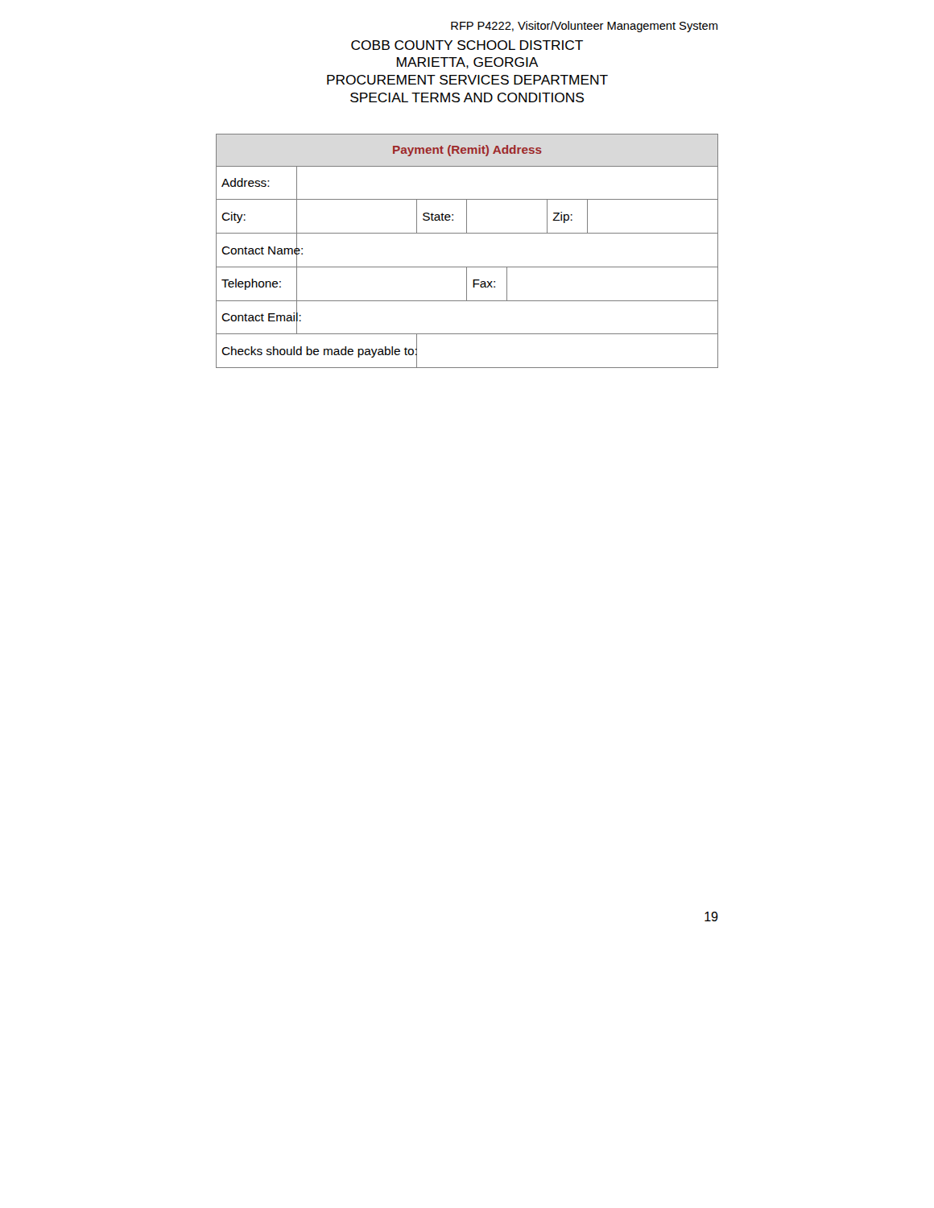RFP P4222, Visitor/Volunteer Management System
COBB COUNTY SCHOOL DISTRICT
MARIETTA, GEORGIA
PROCUREMENT SERVICES DEPARTMENT
SPECIAL TERMS AND CONDITIONS
| Payment (Remit) Address |
| --- |
| Address: | |
| City: | | State: | | Zip: | |
| Contact Name: | |
| Telephone: | | Fax: | |
| Contact Email: | |
| Checks should be made payable to: | |
19